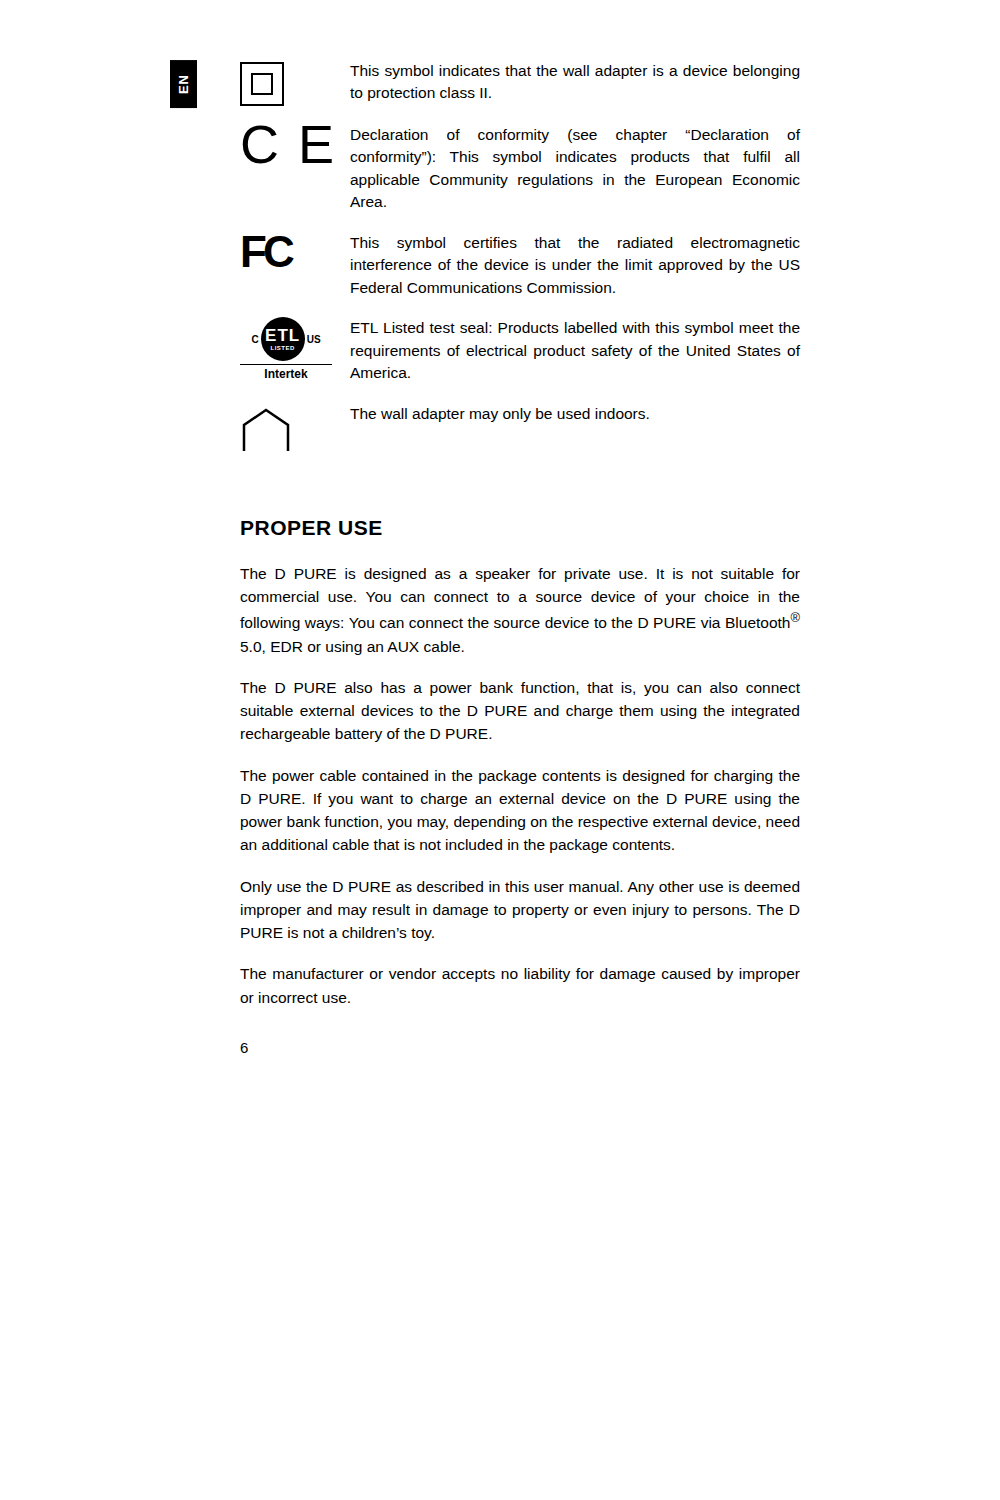EN
| | This symbol indicates that the wall adapter is a device belonging to protection class II. |
| C E | Declaration of conformity (see chapter “Declaration of conformity”): This symbol indicates products that fulfil all applicable Community regulations in the European Economic Area. |
| FC | This symbol certifies that the radiated electromagnetic interference of the device is under the limit approved by the US Federal Communications Commission. |
| C ETL LISTED US Intertek | ETL Listed test seal: Products labelled with this symbol meet the requirements of electrical product safety of the United States of America. |
| | The wall adapter may only be used indoors. |
PROPER USE
The D PURE is designed as a speaker for private use. It is not suitable for commercial use. You can connect to a source device of your choice in the following ways: You can connect the source device to the D PURE via Bluetooth® 5.0, EDR or using an AUX cable.
The D PURE also has a power bank function, that is, you can also connect suitable external devices to the D PURE and charge them using the integrated rechargeable battery of the D PURE.
The power cable contained in the package contents is designed for charging the D PURE. If you want to charge an external device on the D PURE using the power bank function, you may, depending on the respective external device, need an additional cable that is not included in the package contents.
Only use the D PURE as described in this user manual. Any other use is deemed improper and may result in damage to property or even injury to persons. The D PURE is not a children’s toy.
The manufacturer or vendor accepts no liability for damage caused by improper or incorrect use.
6